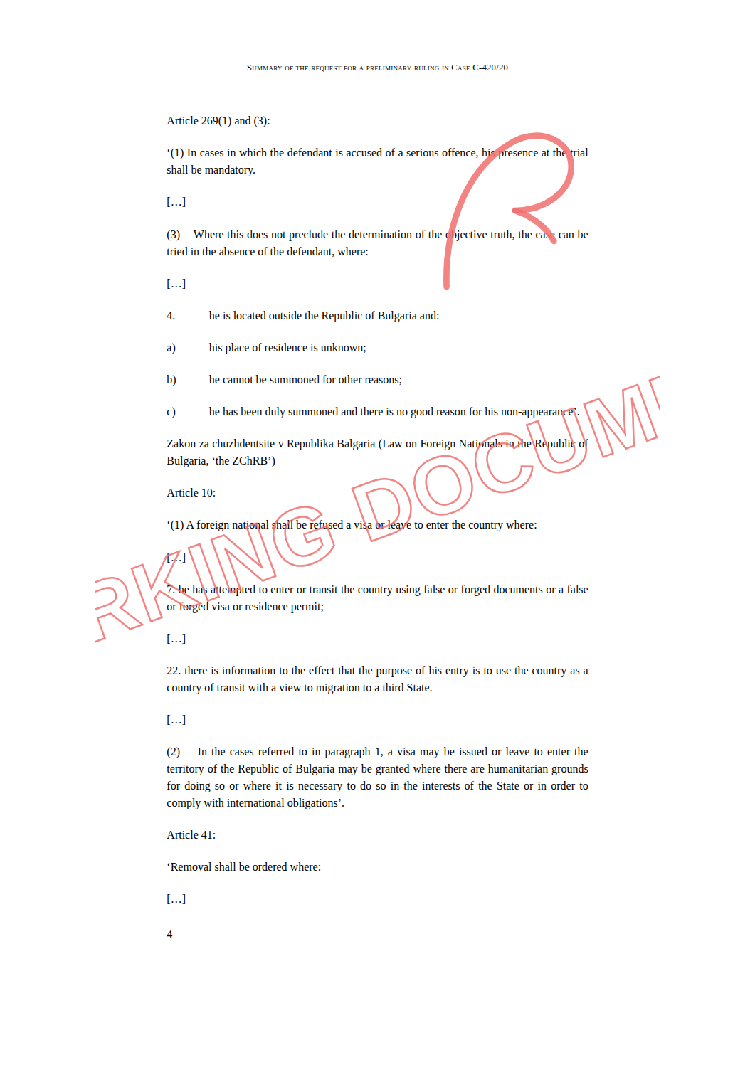WORKING DOCUMENT
Summary of the request for a preliminary ruling in Case C-420/20
Article 269(1) and (3):
‘(1) In cases in which the defendant is accused of a serious offence, his presence at the trial shall be mandatory.
[…]
(3) Where this does not preclude the determination of the objective truth, the case can be tried in the absence of the defendant, where:
[…]
4. he is located outside the Republic of Bulgaria and:
a) his place of residence is unknown;
b) he cannot be summoned for other reasons;
c) he has been duly summoned and there is no good reason for his non-appearance’.
Zakon za chuzhdentsite v Republika Balgaria (Law on Foreign Nationals in the Republic of Bulgaria, ‘the ZChRB’)
Article 10:
‘(1) A foreign national shall be refused a visa or leave to enter the country where:
[…]
7. he has attempted to enter or transit the country using false or forged documents or a false or forged visa or residence permit;
[…]
22. there is information to the effect that the purpose of his entry is to use the country as a country of transit with a view to migration to a third State.
[…]
(2) In the cases referred to in paragraph 1, a visa may be issued or leave to enter the territory of the Republic of Bulgaria may be granted where there are humanitarian grounds for doing so or where it is necessary to do so in the interests of the State or in order to comply with international obligations’.
Article 41:
‘Removal shall be ordered where:
[…]
4